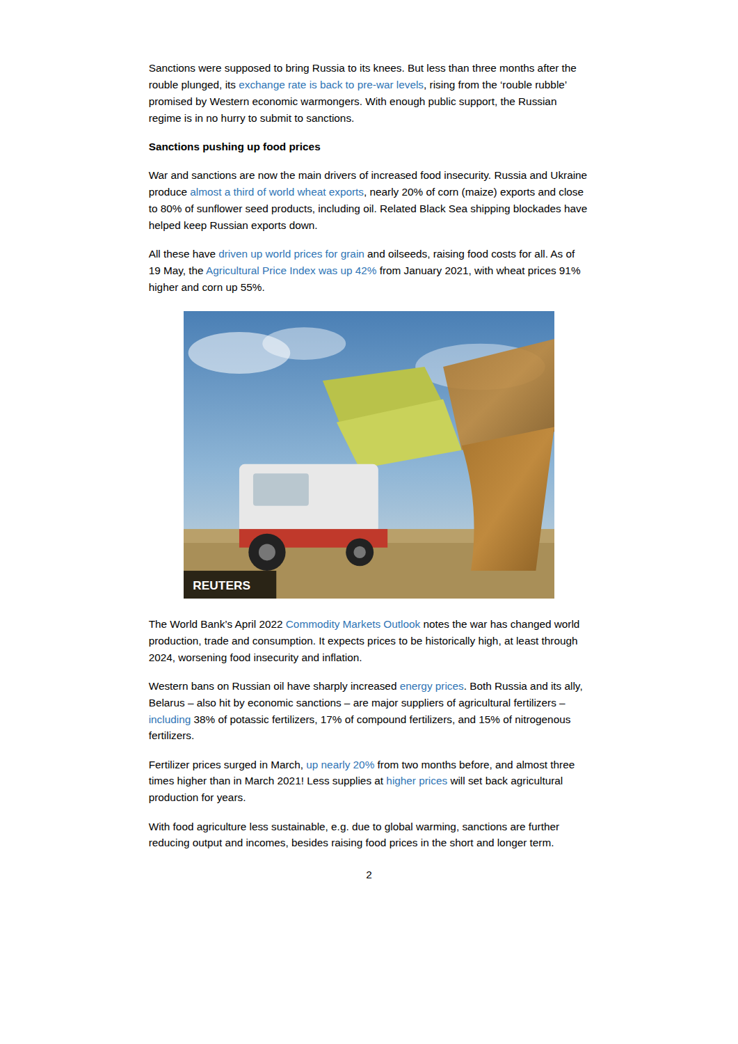Sanctions were supposed to bring Russia to its knees. But less than three months after the rouble plunged, its exchange rate is back to pre-war levels, rising from the ‘rouble rubble’ promised by Western economic warmongers. With enough public support, the Russian regime is in no hurry to submit to sanctions.
Sanctions pushing up food prices
War and sanctions are now the main drivers of increased food insecurity. Russia and Ukraine produce almost a third of world wheat exports, nearly 20% of corn (maize) exports and close to 80% of sunflower seed products, including oil. Related Black Sea shipping blockades have helped keep Russian exports down.
All these have driven up world prices for grain and oilseeds, raising food costs for all. As of 19 May, the Agricultural Price Index was up 42% from January 2021, with wheat prices 91% higher and corn up 55%.
The World Bank’s April 2022 Commodity Markets Outlook notes the war has changed world production, trade and consumption. It expects prices to be historically high, at least through 2024, worsening food insecurity and inflation.
Western bans on Russian oil have sharply increased energy prices. Both Russia and its ally, Belarus – also hit by economic sanctions – are major suppliers of agricultural fertilizers – including 38% of potassic fertilizers, 17% of compound fertilizers, and 15% of nitrogenous fertilizers.
Fertilizer prices surged in March, up nearly 20% from two months before, and almost three times higher than in March 2021! Less supplies at higher prices will set back agricultural production for years.
With food agriculture less sustainable, e.g. due to global warming, sanctions are further reducing output and incomes, besides raising food prices in the short and longer term.
2